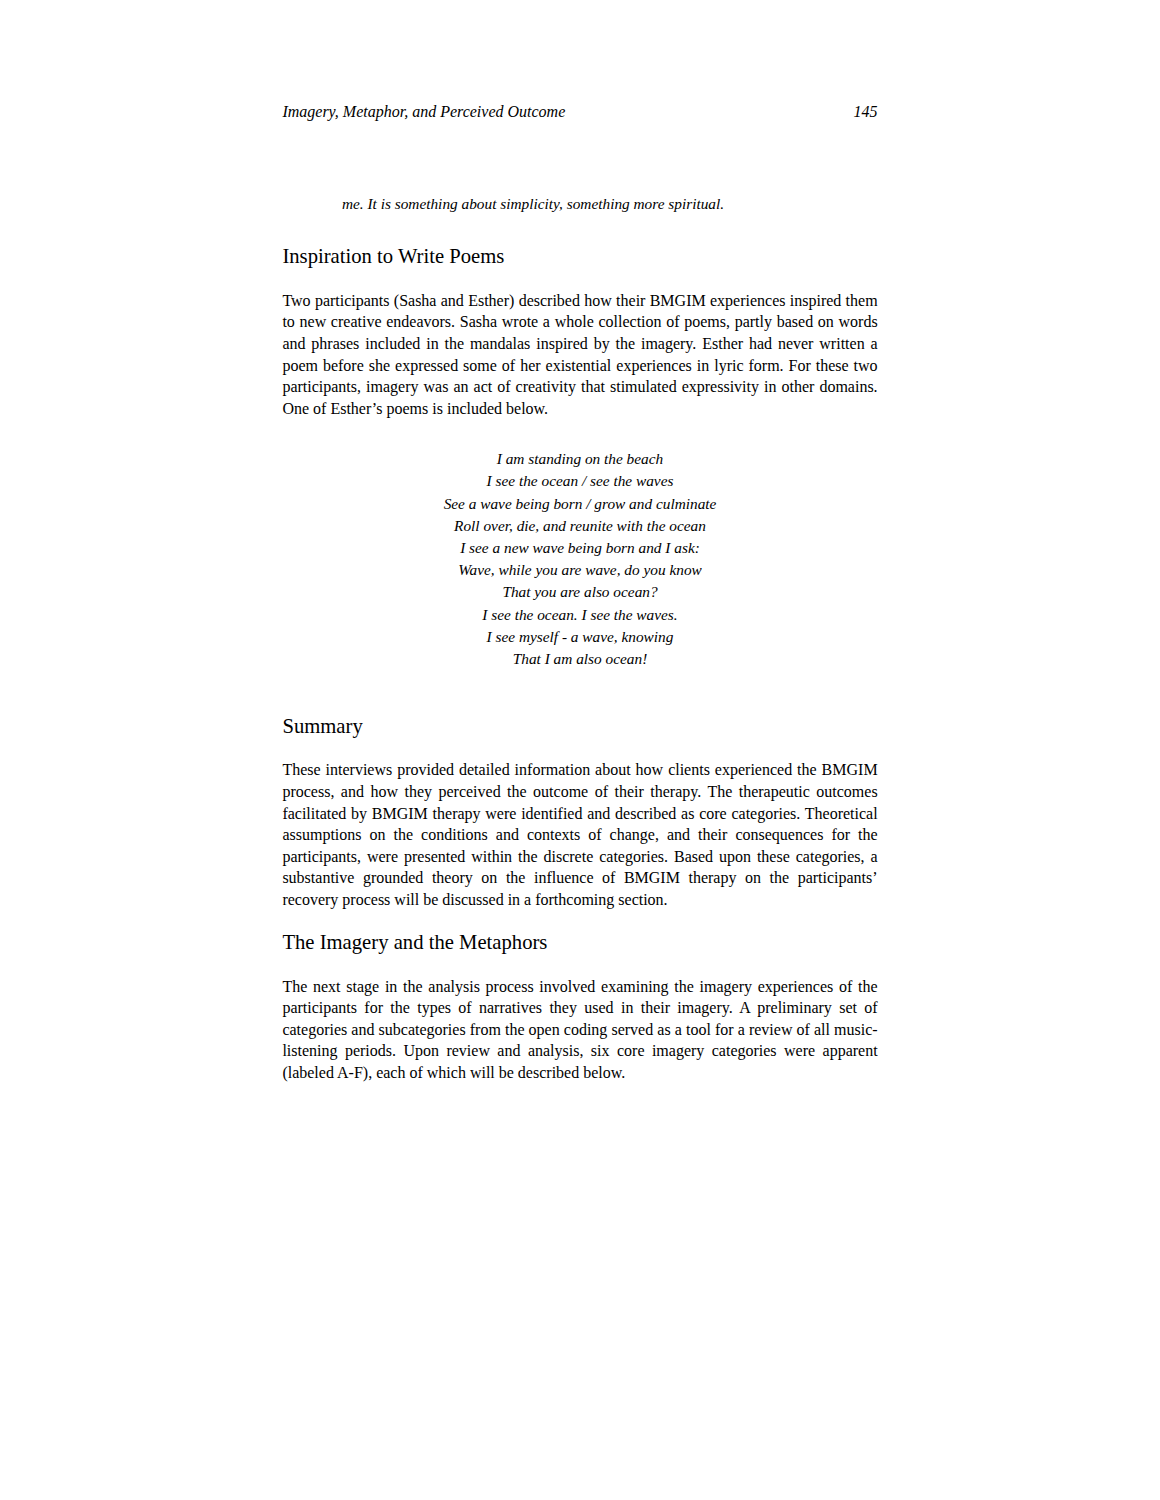Imagery, Metaphor, and Perceived Outcome 145
me. It is something about simplicity, something more spiritual.
Inspiration to Write Poems
Two participants (Sasha and Esther) described how their BMGIM experiences inspired them to new creative endeavors. Sasha wrote a whole collection of poems, partly based on words and phrases included in the mandalas inspired by the imagery. Esther had never written a poem before she expressed some of her existential experiences in lyric form. For these two participants, imagery was an act of creativity that stimulated expressivity in other domains. One of Esther’s poems is included below.
I am standing on the beach
I see the ocean / see the waves
See a wave being born / grow and culminate
Roll over, die, and reunite with the ocean
I see a new wave being born and I ask:
Wave, while you are wave, do you know
That you are also ocean?
I see the ocean. I see the waves.
I see myself - a wave, knowing
That I am also ocean!
Summary
These interviews provided detailed information about how clients experienced the BMGIM process, and how they perceived the outcome of their therapy. The therapeutic outcomes facilitated by BMGIM therapy were identified and described as core categories. Theoretical assumptions on the conditions and contexts of change, and their consequences for the participants, were presented within the discrete categories. Based upon these categories, a substantive grounded theory on the influence of BMGIM therapy on the participants’ recovery process will be discussed in a forthcoming section.
The Imagery and the Metaphors
The next stage in the analysis process involved examining the imagery experiences of the participants for the types of narratives they used in their imagery. A preliminary set of categories and subcategories from the open coding served as a tool for a review of all music-listening periods. Upon review and analysis, six core imagery categories were apparent (labeled A-F), each of which will be described below.